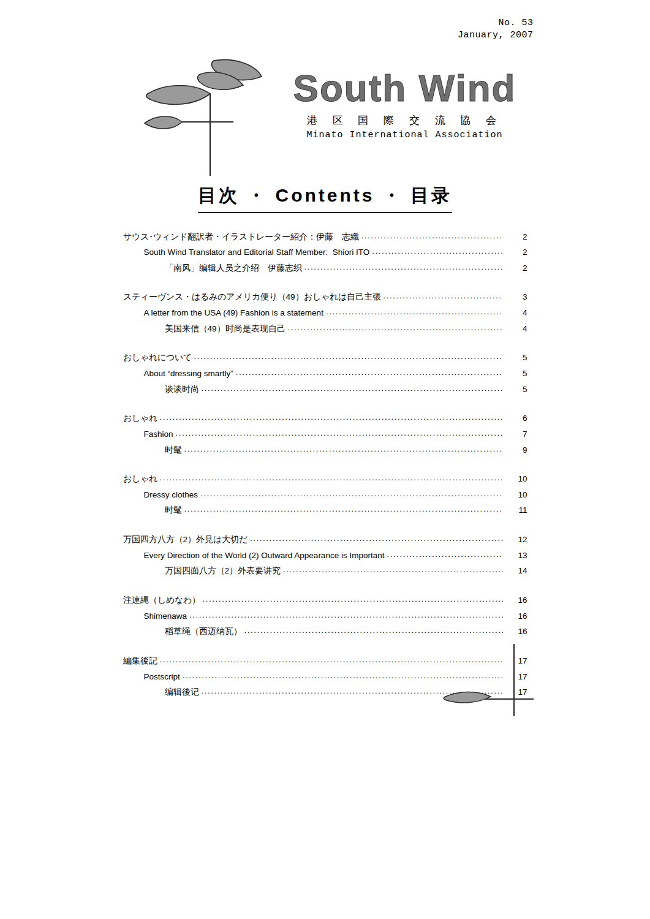No. 53
January, 2007
South Wind
港 区 国 際 交 流 協 会
Minato International Association
目次 ・ Contents ・ 目录
サウス･ウィンド翻訳者・イラストレーター紹介：伊藤　志織 ................................................................. 2
South Wind Translator and Editorial Staff Member: Shiori ITO ......................................... 2
「南风」编辑人员之介绍　伊藤志织 ................................................................................. 2
スティーヴンス・はるみのアメリカ便り（49）おしゃれは自己主張 .................................................. 3
A letter from the USA (49) Fashion is a statement ............................................................. 4
美国来信（49）时尚是表现自己 ..................................................................................... 4
おしゃれについて ......................................................................................................... 5
About “dressing smartly” ......................................................................................... 5
谈谈时尚 ................................................................................................................. 5
おしゃれ ................................................................................................................. 6
Fashion ................................................................................................................. 7
时髦 ................................................................................................................. 9
おしゃれ ................................................................................................................. 10
Dressy clothes ......................................................................................................... 10
时髦 ................................................................................................................. 11
万国四方八方（2）外見は大切だ ................................................................................. 12
Every Direction of the World (2) Outward Appearance is Important ..................................... 13
万国四面八方（2）外表要讲究 ..................................................................................... 14
注連縄（しめなわ） ......................................................................................................... 16
Shimenawa ......................................................................................................... 16
稻草绳（西迈纳瓦） ......................................................................................... 16
編集後記 ................................................................................................................. 17
Postscript ................................................................................................................. 17
编辑後记 ................................................................................................................. 17